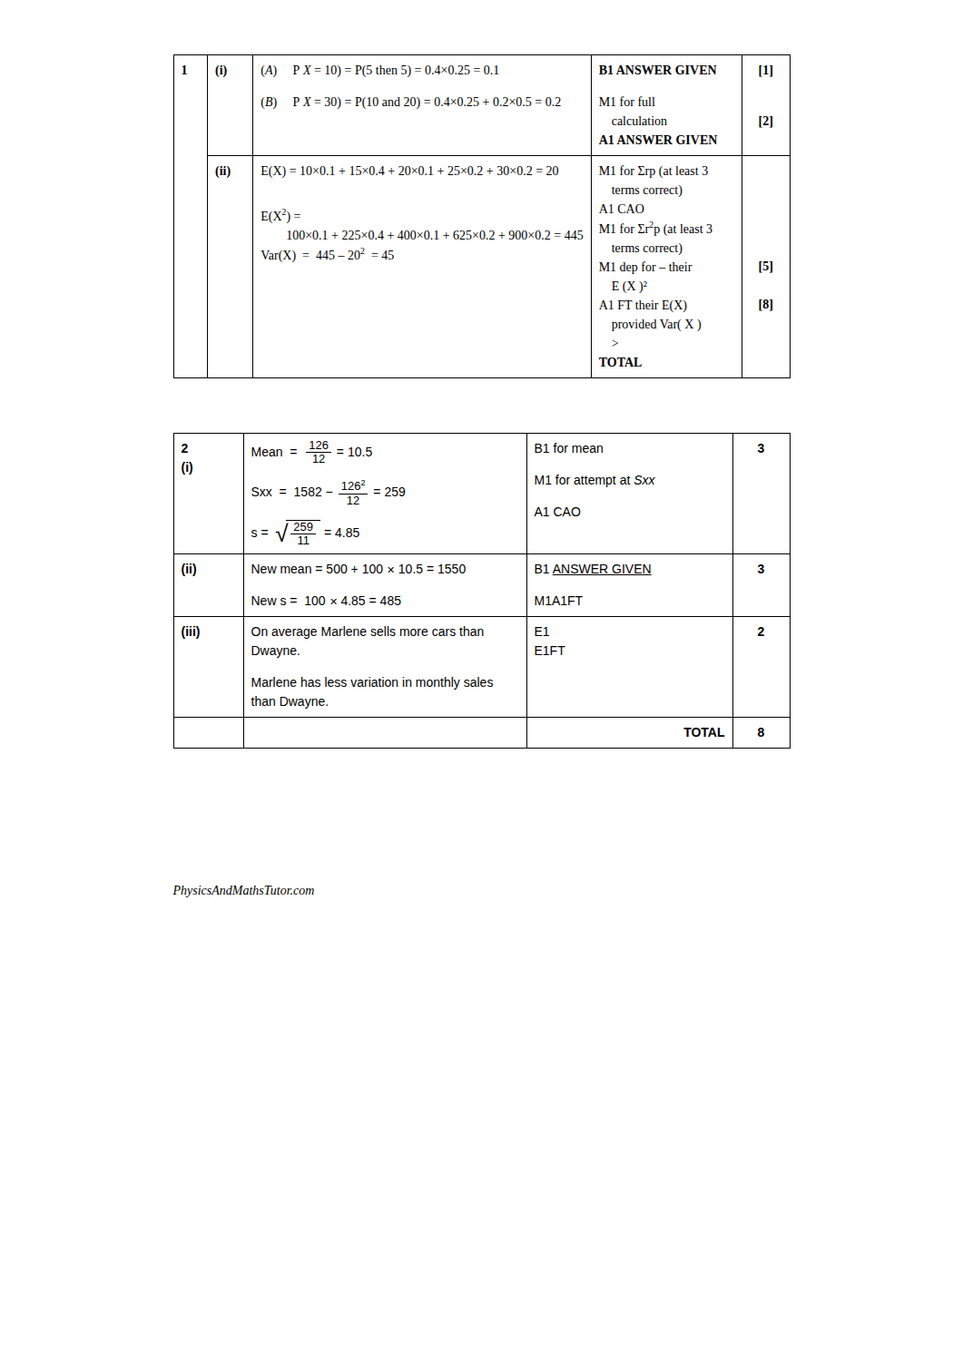| 1 | (i) | ( A ) P X = 10) = P(5 then 5) = 0.4×0.25 = 0.1 ( B ) P X = 30) = P(10 and 20) = 0.4×0.25 + 0.2×0.5 = 0.2 | B1 ANSWER GIVEN M1 for full calculation A1 ANSWER GIVEN | [1] [2] |
| (ii) | E(X) = 10×0.1 + 15×0.4 + 20×0.1 + 25×0.2 + 30×0.2 = 20 E(X 2 ) = 100×0.1 + 225×0.4 + 400×0.1 + 625×0.2 + 900×0.2 = 445 Var(X) = 445 – 20 2 = 45 | M1 for Σrp (at least 3 terms correct) A1 CAO M1 for Σr 2 p (at least 3 terms correct) M1 dep for – their E (X )² A1 FT their E(X) provided Var( X ) > TOTAL | [5] [8] |
| 2 (i) | Mean = 126 12 = 10.5 Sxx = 1582 − 126 2 12 = 259 s = 259 11 = 4.85 | B1 for mean M1 for attempt at Sxx A1 CAO | 3 |
| (ii) | New mean = 500 + 100 ✕ 10.5 = 1550 New s = 100 ✕ 4.85 = 485 | B1 ANSWER GIVEN M1A1FT | 3 |
| (iii) | On average Marlene sells more cars than Dwayne. Marlene has less variation in monthly sales than Dwayne. | E1 E1FT | 2 |
| | | TOTAL | 8 |
PhysicsAndMathsTutor.com